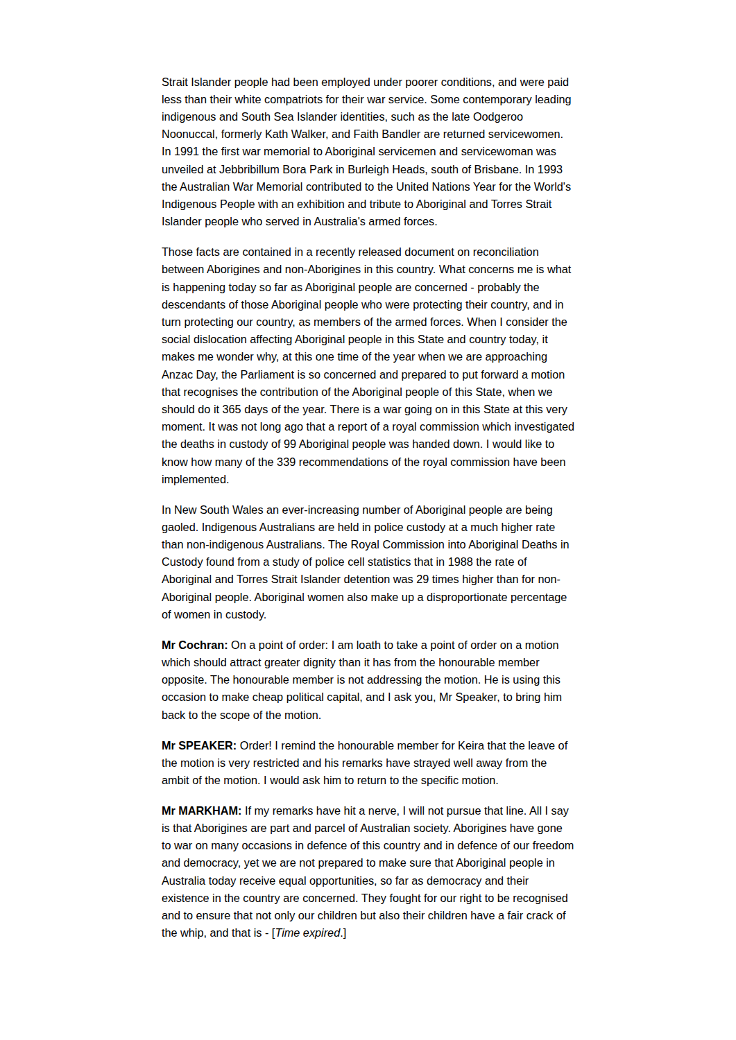Strait Islander people had been employed under poorer conditions, and were paid less than their white compatriots for their war service. Some contemporary leading indigenous and South Sea Islander identities, such as the late Oodgeroo Noonuccal, formerly Kath Walker, and Faith Bandler are returned servicewomen. In 1991 the first war memorial to Aboriginal servicemen and servicewoman was unveiled at Jebbribillum Bora Park in Burleigh Heads, south of Brisbane. In 1993 the Australian War Memorial contributed to the United Nations Year for the World's Indigenous People with an exhibition and tribute to Aboriginal and Torres Strait Islander people who served in Australia's armed forces.
Those facts are contained in a recently released document on reconciliation between Aborigines and non-Aborigines in this country. What concerns me is what is happening today so far as Aboriginal people are concerned - probably the descendants of those Aboriginal people who were protecting their country, and in turn protecting our country, as members of the armed forces. When I consider the social dislocation affecting Aboriginal people in this State and country today, it makes me wonder why, at this one time of the year when we are approaching Anzac Day, the Parliament is so concerned and prepared to put forward a motion that recognises the contribution of the Aboriginal people of this State, when we should do it 365 days of the year. There is a war going on in this State at this very moment. It was not long ago that a report of a royal commission which investigated the deaths in custody of 99 Aboriginal people was handed down. I would like to know how many of the 339 recommendations of the royal commission have been implemented.
In New South Wales an ever-increasing number of Aboriginal people are being gaoled. Indigenous Australians are held in police custody at a much higher rate than non-indigenous Australians. The Royal Commission into Aboriginal Deaths in Custody found from a study of police cell statistics that in 1988 the rate of Aboriginal and Torres Strait Islander detention was 29 times higher than for non-Aboriginal people. Aboriginal women also make up a disproportionate percentage of women in custody.
Mr Cochran: On a point of order: I am loath to take a point of order on a motion which should attract greater dignity than it has from the honourable member opposite. The honourable member is not addressing the motion. He is using this occasion to make cheap political capital, and I ask you, Mr Speaker, to bring him back to the scope of the motion.
Mr SPEAKER: Order! I remind the honourable member for Keira that the leave of the motion is very restricted and his remarks have strayed well away from the ambit of the motion. I would ask him to return to the specific motion.
Mr MARKHAM: If my remarks have hit a nerve, I will not pursue that line. All I say is that Aborigines are part and parcel of Australian society. Aborigines have gone to war on many occasions in defence of this country and in defence of our freedom and democracy, yet we are not prepared to make sure that Aboriginal people in Australia today receive equal opportunities, so far as democracy and their existence in the country are concerned. They fought for our right to be recognised and to ensure that not only our children but also their children have a fair crack of the whip, and that is - [Time expired.]